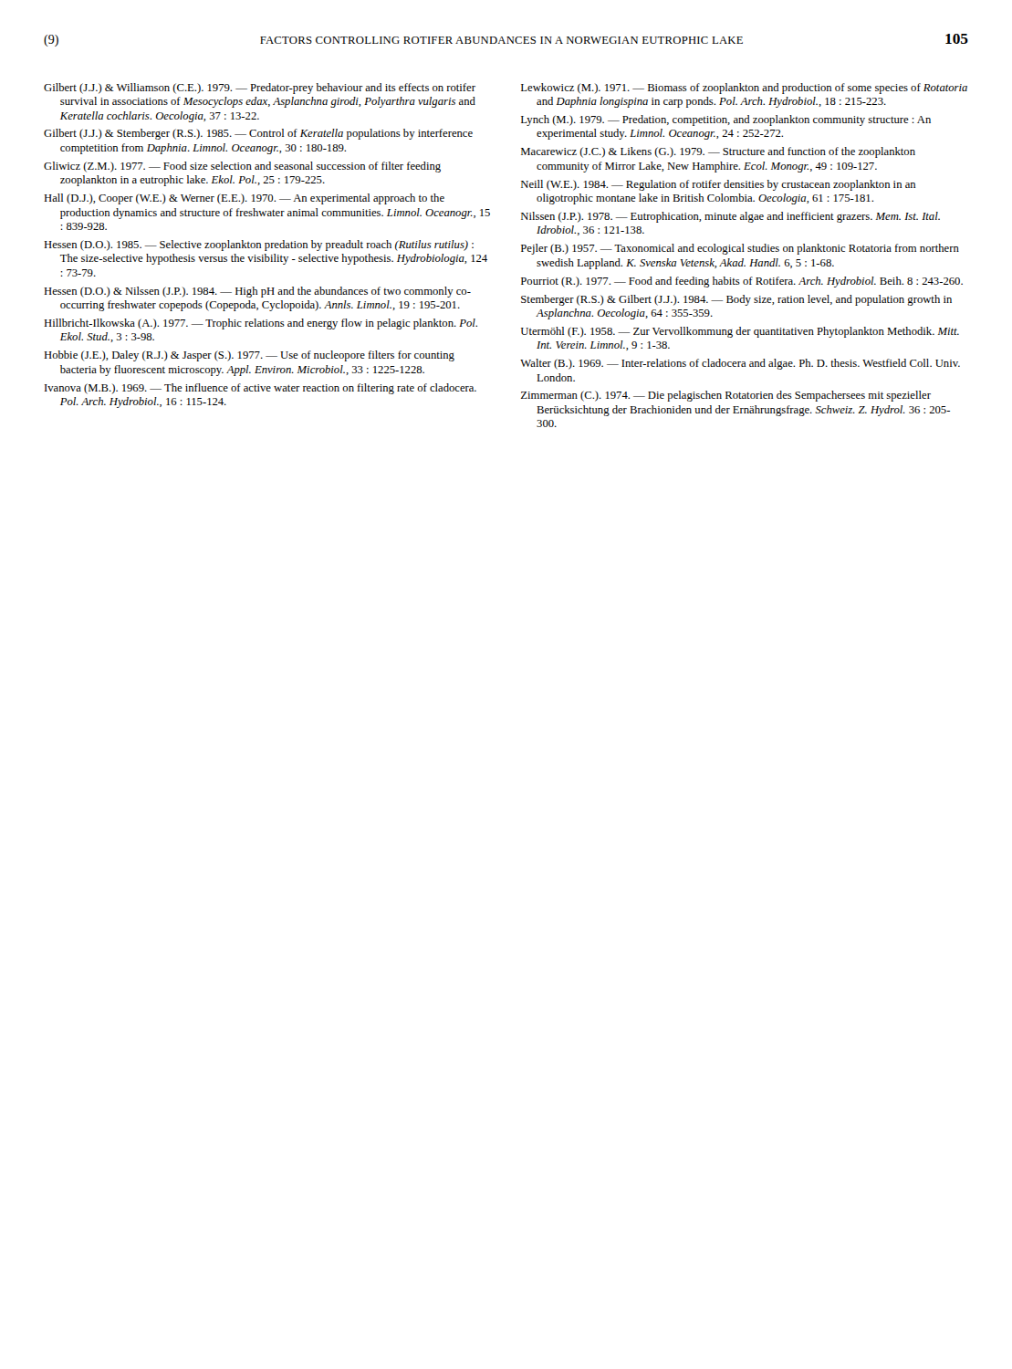(9) Factors controlling rotifer abundances in a Norwegian eutrophic lake 105
Gilbert (J.J.) & Williamson (C.E.). 1979. — Predator-prey behaviour and its effects on rotifer survival in associations of Mesocyclops edax, Asplanchna girodi, Polyarthra vulgaris and Keratella cochlaris. Oecologia, 37 : 13-22.
Gilbert (J.J.) & Stemberger (R.S.). 1985. — Control of Keratella populations by interference comptetition from Daphnia. Limnol. Oceanogr., 30 : 180-189.
Gliwicz (Z.M.). 1977. — Food size selection and seasonal succession of filter feeding zooplankton in a eutrophic lake. Ekol. Pol., 25 : 179-225.
Hall (D.J.), Cooper (W.E.) & Werner (E.E.). 1970. — An experimental approach to the production dynamics and structure of freshwater animal communities. Limnol. Oceanogr., 15 : 839-928.
Hessen (D.O.). 1985. — Selective zooplankton predation by preadult roach (Rutilus rutilus) : The size-selective hypothesis versus the visibility - selective hypothesis. Hydrobiologia, 124 : 73-79.
Hessen (D.O.) & Nilssen (J.P.). 1984. — High pH and the abundances of two commonly co-occurring freshwater copepods (Copepoda, Cyclopoida). Annls. Limnol., 19 : 195-201.
Hillbricht-Ilkowska (A.). 1977. — Trophic relations and energy flow in pelagic plankton. Pol. Ekol. Stud., 3 : 3-98.
Hobbie (J.E.), Daley (R.J.) & Jasper (S.). 1977. — Use of nucleopore filters for counting bacteria by fluorescent microscopy. Appl. Environ. Microbiol., 33 : 1225-1228.
Ivanova (M.B.). 1969. — The influence of active water reaction on filtering rate of cladocera. Pol. Arch. Hydrobiol., 16 : 115-124.
Lewkowicz (M.). 1971. — Biomass of zooplankton and production of some species of Rotatoria and Daphnia longispina in carp ponds. Pol. Arch. Hydrobiol., 18 : 215-223.
Lynch (M.). 1979. — Predation, competition, and zooplankton community structure : An experimental study. Limnol. Oceanogr., 24 : 252-272.
Macarewicz (J.C.) & Likens (G.). 1979. — Structure and function of the zooplankton community of Mirror Lake, New Hamphire. Ecol. Monogr., 49 : 109-127.
Neill (W.E.). 1984. — Regulation of rotifer densities by crustacean zooplankton in an oligotrophic montane lake in British Colombia. Oecologia, 61 : 175-181.
Nilssen (J.P.). 1978. — Eutrophication, minute algae and inefficient grazers. Mem. Ist. Ital. Idrobiol., 36 : 121-138.
Pejler (B.) 1957. — Taxonomical and ecological studies on planktonic Rotatoria from northern swedish Lappland. K. Svenska Vetensk, Akad. Handl. 6, 5 : 1-68.
Pourriot (R.). 1977. — Food and feeding habits of Rotifera. Arch. Hydrobiol. Beih. 8 : 243-260.
Stemberger (R.S.) & Gilbert (J.J.). 1984. — Body size, ration level, and population growth in Asplanchna. Oecologia, 64 : 355-359.
Utermöhl (F.). 1958. — Zur Vervollkommung der quantitativen Phytoplankton Methodik. Mitt. Int. Verein. Limnol., 9 : 1-38.
Walter (B.). 1969. — Inter-relations of cladocera and algae. Ph. D. thesis. Westfield Coll. Univ. London.
Zimmerman (C.). 1974. — Die pelagischen Rotatorien des Sempachersees mit spezieller Berücksichtung der Brachioniden und der Ernährungsfrage. Schweiz. Z. Hydrol. 36 : 205-300.